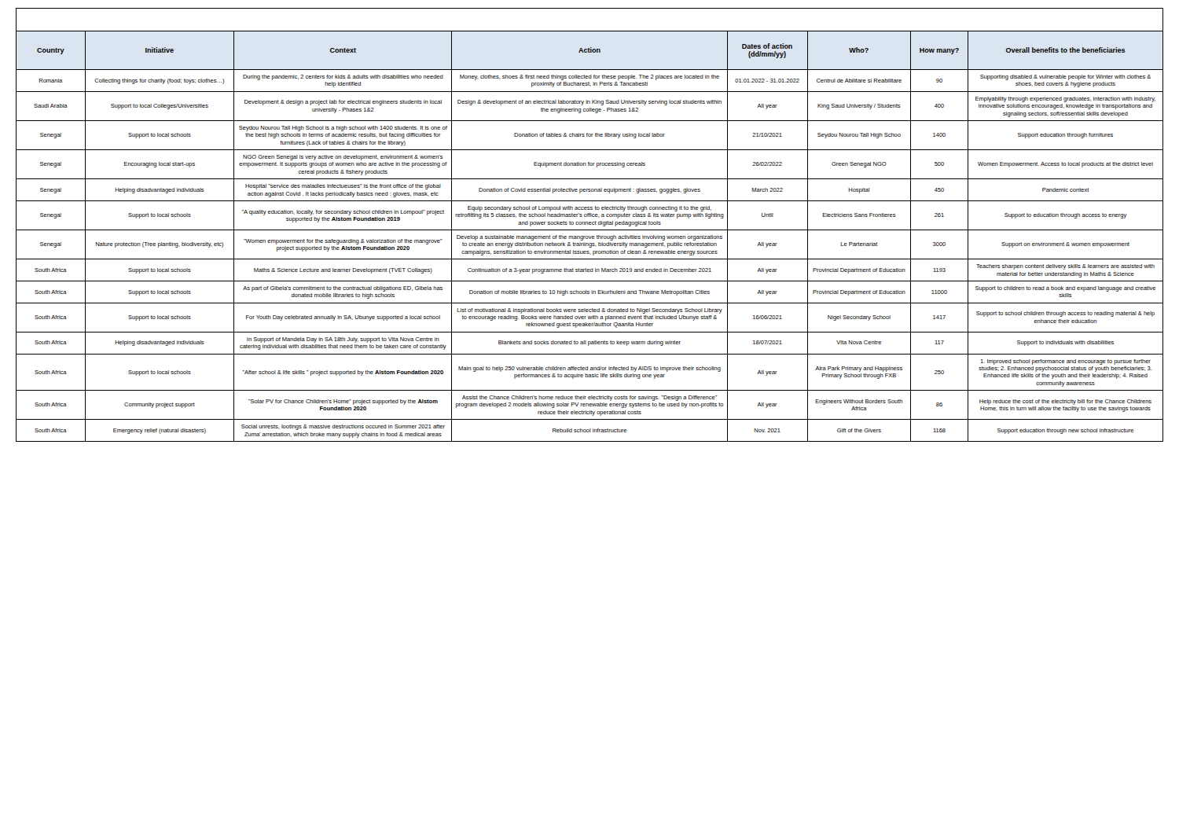| Country | Initiative | Context | Action | Dates of action (dd/mm/yy) | Who? | How many? | Overall benefits to the beneficiaries |
| --- | --- | --- | --- | --- | --- | --- | --- |
| Romania | Collecting things for charity (food; toys; clothes…) | During the pandemic, 2 centers for kids & adults with disabilities who needed help identified | Money, clothes, shoes & first need things collected for these people. The 2 places are located in the proximity of Bucharest, in Peris & Tancabesti | 01.01.2022 - 31.01.2022 | Centrul de Abilitare si Reabilitare | 90 | Supporting disabled & vulnerable people for Winter with clothes & shoes, bed covers & hygiene products |
| Saudi Arabia | Support to local Colleges/Universities | Development & design a project lab for electrical engineers students in local university - Phases 1&2 | Design & development of an electrical laboratory in King Saud University serving local students within the engineering college - Phases 1&2 | All year | King Saud University / Students | 400 | Emplyability through experienced graduates, interaction with industry, innovative solutions encouraged, knowledge in transportations and signaling sectors, soft/essential skills developed |
| Senegal | Support to local schools | Seydou Nourou Tall High School is a high school with 1400 students. It is one of the best high schools in terms of academic results, but facing difficulties for furnitures (Lack of tables & chairs for the library) | Donation of tables & chairs for the library using local labor | 21/10/2021 | Seydou Nourou Tall High Schoo | 1400 | Support education through furnitures |
| Senegal | Encouraging local start-ups | NGO Green Senegal is very active on development, environment & women's empowerment. It supports groups of women who are active in the processing of cereal products & fishery products | Equipment donation for processing cereals | 26/02/2022 | Green Senegal NGO | 500 | Women Empowerment. Access to local products at the district level |
| Senegal | Helping disadvantaged individuals | Hospital "service des maladies infectueuses" is the front office of the global action against Covid . It lacks periodically basics need : gloves, mask, etc | Donation of Covid essential protective personal equipment : glasses, goggles, gloves | March 2022 | Hospital | 450 | Pandemic context |
| Senegal | Support to local schools | "A quality education, locally, for secondary school children in Lompoul" project supported by the Alstom Foundation 2019 | Equip secondary school of Lompoul with access to electricity through connecting it to the grid, retrofitting its 5 classes, the school headmaster's office, a computer class & its water pump with lighting and power sockets to connect digital pedagogical tools | Until | Electriciens Sans Frontieres | 261 | Support to education through access to energy |
| Senegal | Nature protection (Tree planting, biodiversity, etc) | "Women empowerment for the safeguarding & valorization of the mangrove" project supported by the Alstom Foundation 2020 | Develop a sustainable management of the mangrove through activities involving women organizations to create an energy distribution network & trainings, biodiversity management, public reforestation campaigns, sensitization to environmental issues, promotion of clean & renewable energy sources | All year | Le Partenariat | 3000 | Support on environment & women empowerment |
| South Africa | Support to local schools | Maths & Science Lecture and learner Development (TVET Collages) | Continuation of a 3-year programme that started in March 2019 and ended in December 2021 | All year | Provincial Department of Education | 1193 | Teachers sharpen content delivery skills & learners are assisted with material for better understanding in Maths & Science |
| South Africa | Support to local schools | As part of Gibela's commitment to the contractual obligations ED, Gibela has donated mobile libraries to high schools | Donation of mobile libraries to 10 high schools in Ekurhuleni and Thwane Metropolitan Cities | All year | Provincial Department of Education | 11000 | Support to children to read a book and expand language and creative skills |
| South Africa | Support to local schools | For Youth Day celebrated annually in SA, Ubunye supported a local school | List of motivational & inspirational books were selected & donated to Nigel Secondarys School Library to encourage reading. Books were handed over with a planned event that included Ubunye staff & reknowned guest speaker/author Qaanita Hunter | 16/06/2021 | Nigel Secondary School | 1417 | Support to school children through access to reading material & help enhance their education |
| South Africa | Helping disadvantaged individuals | In Support of Mandela Day in SA 18th July, support to Vita Nova Centre in catering individual with disablities that need them to be taken care of constantly | Blankets and socks donated to all patients to keep warm during winter | 18/07/2021 | Vita Nova Centre | 117 | Support to individuals with disabilities |
| South Africa | Support to local schools | "After school & life skills " project supported by the Alstom Foundation 2020 | Main goal to help 250 vulnerable children affected and/or infected by AIDS to improve their schooling performances & to acquire basic life skills during one year | All year | Alra Park Primary and Happiness Primary School through FXB | 250 | 1. Improved school performance and encourage to pursue further studies; 2. Enhanced psychosocial status of youth beneficiaries; 3. Enhanced life skills of the youth and their leadership; 4. Raised community awareness |
| South Africa | Community project support | "Solar PV for Chance Children's Home" project supported by the Alstom Foundation 2020 | Assist the Chance Children's home reduce their electricity costs for savings. "Design a Difference" program developed 2 models allowing solar PV renewable energy systems to be used by non-profits to reduce their electricity operational costs | All year | Engineers Without Borders South Africa | 86 | Help reduce the cost of the electricity bill for the Chance Childrens Home, this in turn will allow the faciltiy to use the savings towards |
| South Africa | Emergency relief (natural disasters) | Social unrests, lootings & massive destructions occured in Summer 2021 after Zuma' arrestation, which broke many supply chains in food & medical areas | Rebuild school infrastructure | Nov. 2021 | Gift of the Givers | 1168 | Support education through new school infrastructure |